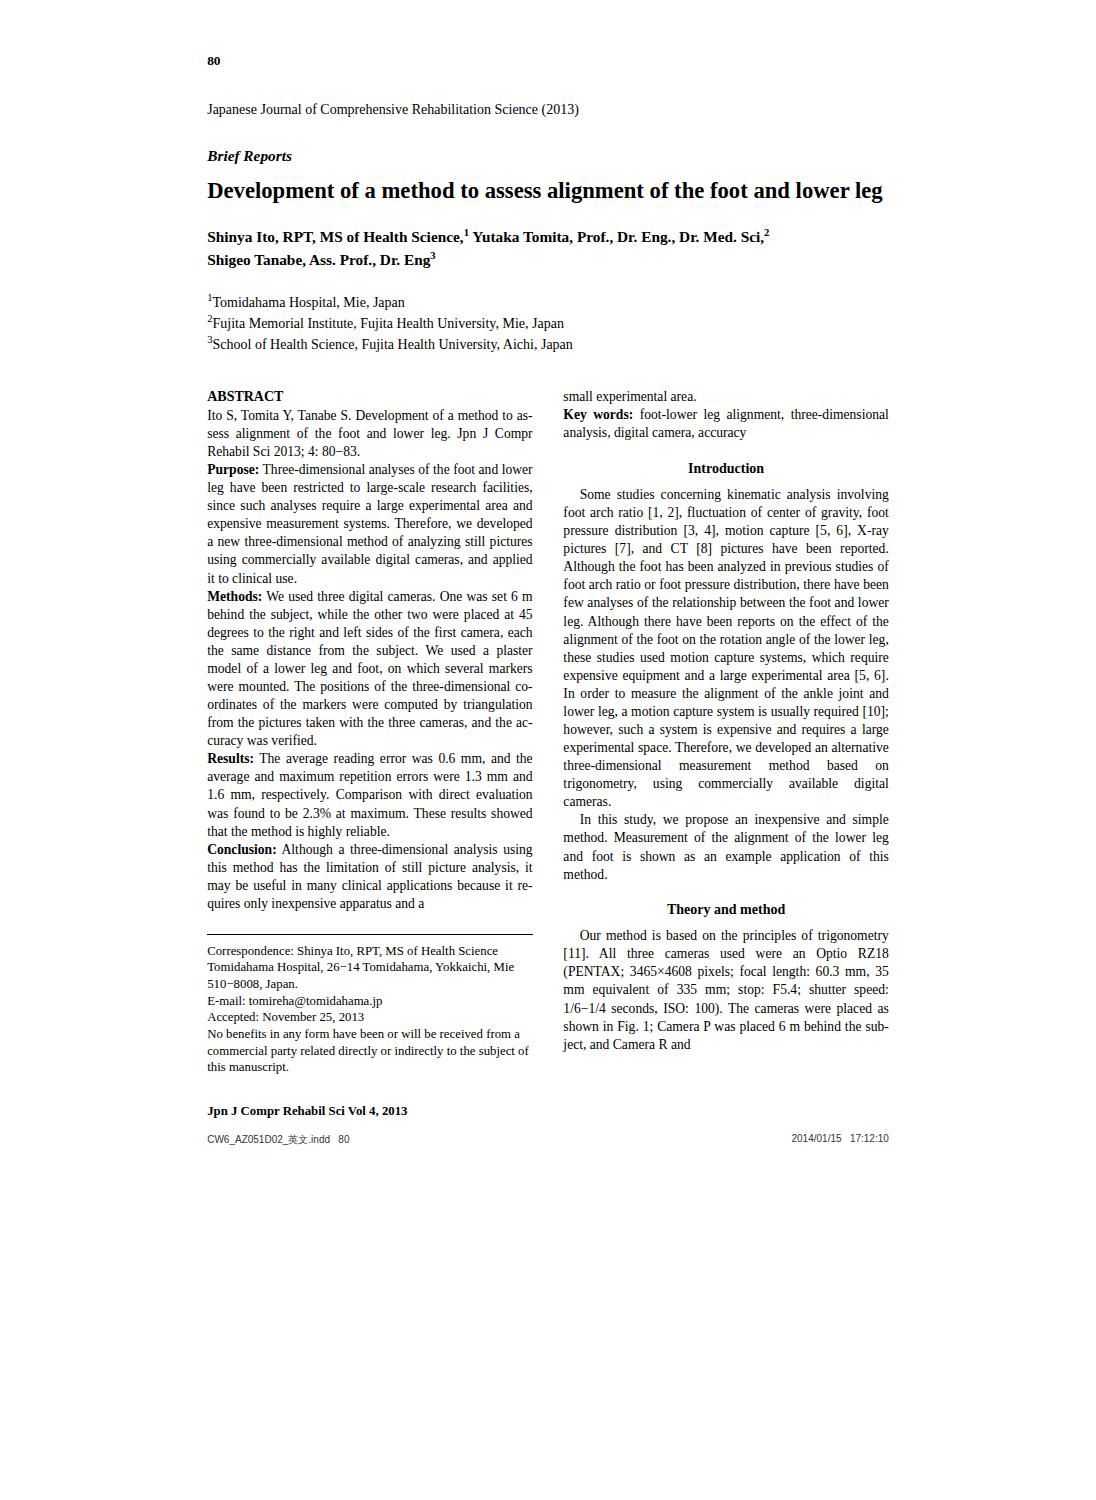80
Japanese Journal of Comprehensive Rehabilitation Science (2013)
Brief Reports
Development of a method to assess alignment of the foot and lower leg
Shinya Ito, RPT, MS of Health Science,1 Yutaka Tomita, Prof., Dr. Eng., Dr. Med. Sci,2
Shigeo Tanabe, Ass. Prof., Dr. Eng3
1Tomidahama Hospital, Mie, Japan
2Fujita Memorial Institute, Fujita Health University, Mie, Japan
3School of Health Science, Fujita Health University, Aichi, Japan
ABSTRACT
Ito S, Tomita Y, Tanabe S. Development of a method to assess alignment of the foot and lower leg. Jpn J Compr Rehabil Sci 2013; 4: 80−83.
Purpose: Three-dimensional analyses of the foot and lower leg have been restricted to large-scale research facilities, since such analyses require a large experimental area and expensive measurement systems. Therefore, we developed a new three-dimensional method of analyzing still pictures using commercially available digital cameras, and applied it to clinical use.
Methods: We used three digital cameras. One was set 6 m behind the subject, while the other two were placed at 45 degrees to the right and left sides of the first camera, each the same distance from the subject. We used a plaster model of a lower leg and foot, on which several markers were mounted. The positions of the three-dimensional coordinates of the markers were computed by triangulation from the pictures taken with the three cameras, and the accuracy was verified.
Results: The average reading error was 0.6 mm, and the average and maximum repetition errors were 1.3 mm and 1.6 mm, respectively. Comparison with direct evaluation was found to be 2.3% at maximum. These results showed that the method is highly reliable.
Conclusion: Although a three-dimensional analysis using this method has the limitation of still picture analysis, it may be useful in many clinical applications because it requires only inexpensive apparatus and a
Correspondence: Shinya Ito, RPT, MS of Health Science
Tomidahama Hospital, 26−14 Tomidahama, Yokkaichi, Mie 510−8008, Japan.
E-mail: tomireha@tomidahama.jp
Accepted: November 25, 2013
No benefits in any form have been or will be received from a commercial party related directly or indirectly to the subject of this manuscript.
Jpn J Compr Rehabil Sci Vol 4, 2013
small experimental area.
Key words: foot-lower leg alignment, three-dimensional analysis, digital camera, accuracy
Introduction
Some studies concerning kinematic analysis involving foot arch ratio [1, 2], fluctuation of center of gravity, foot pressure distribution [3, 4], motion capture [5, 6], X-ray pictures [7], and CT [8] pictures have been reported. Although the foot has been analyzed in previous studies of foot arch ratio or foot pressure distribution, there have been few analyses of the relationship between the foot and lower leg. Although there have been reports on the effect of the alignment of the foot on the rotation angle of the lower leg, these studies used motion capture systems, which require expensive equipment and a large experimental area [5, 6]. In order to measure the alignment of the ankle joint and lower leg, a motion capture system is usually required [10]; however, such a system is expensive and requires a large experimental space. Therefore, we developed an alternative three-dimensional measurement method based on trigonometry, using commercially available digital cameras.
In this study, we propose an inexpensive and simple method. Measurement of the alignment of the lower leg and foot is shown as an example application of this method.
Theory and method
Our method is based on the principles of trigonometry [11]. All three cameras used were an Optio RZ18 (PENTAX; 3465×4608 pixels; focal length: 60.3 mm, 35 mm equivalent of 335 mm; stop: F5.4; shutter speed: 1/6−1/4 seconds, ISO: 100). The cameras were placed as shown in Fig. 1; Camera P was placed 6 m behind the subject, and Camera R and
CW6_AZ051D02_英文.indd 80 2014/01/15 17:12:10